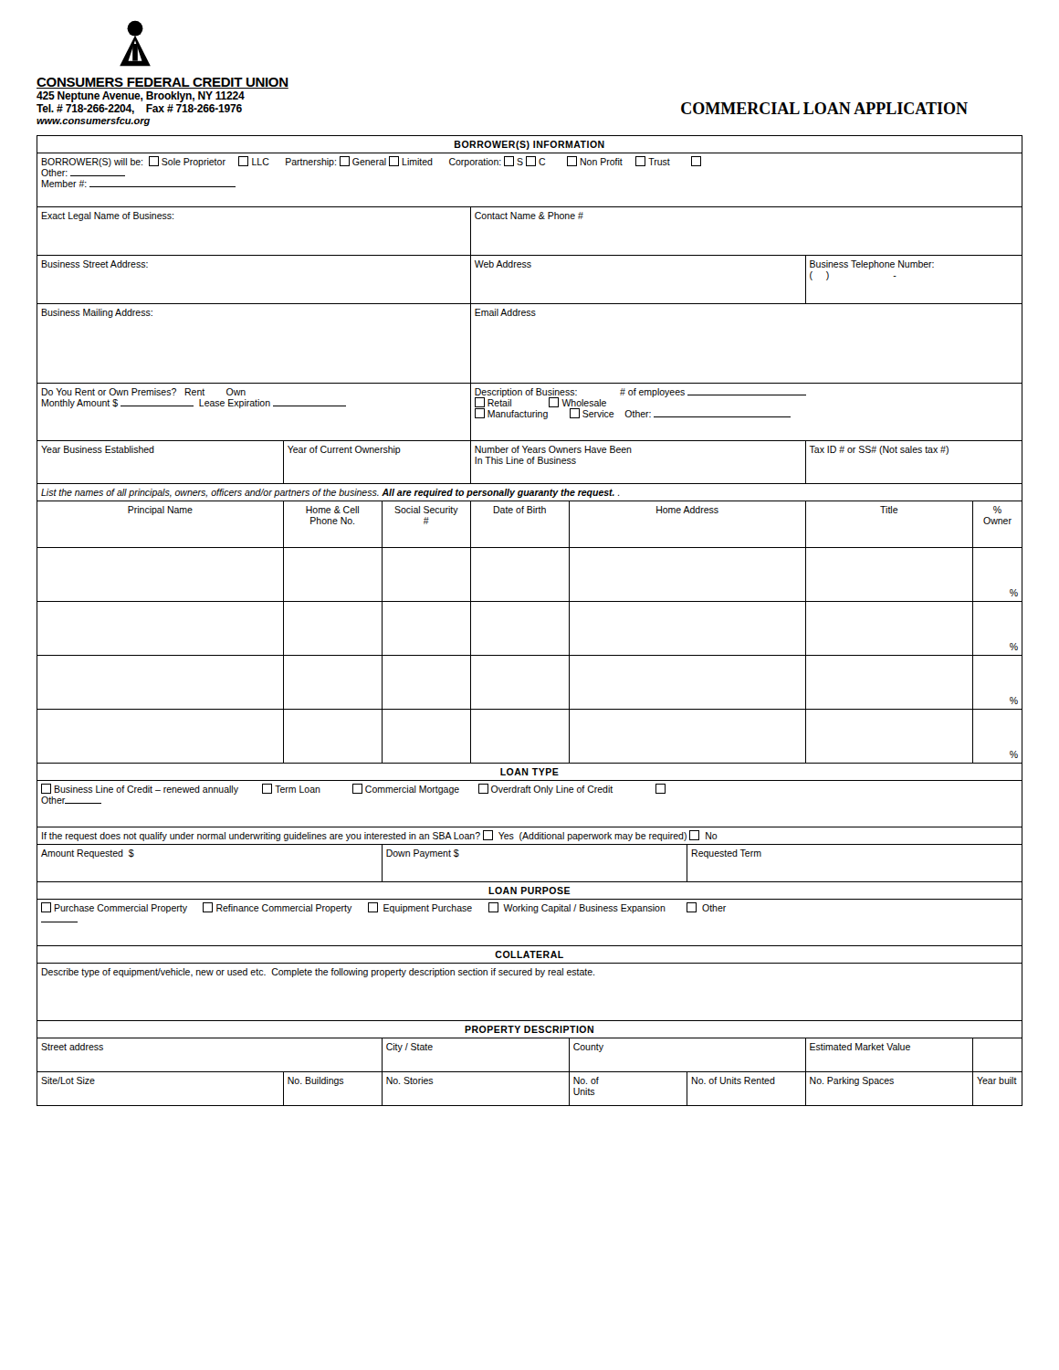CONSUMERS FEDERAL CREDIT UNION
425 Neptune Avenue, Brooklyn, NY 11224
Tel. # 718-266-2204, Fax # 718-266-1976
www.consumersfcu.org
COMMERCIAL LOAN APPLICATION
| BORROWER(S) INFORMATION |
| BORROWER(S) will be: Sole Proprietor LLC Partnership: General Limited Corporation: S C Non Profit Trust Other: Member #: |
| Exact Legal Name of Business: | Contact Name & Phone # |
| Business Street Address: | Web Address | Business Telephone Number: ( ) - |
| Business Mailing Address: | Email Address |
| Do You Rent or Own Premises? Rent Own Monthly Amount $ Lease Expiration | Description of Business: # of employees Retail Wholesale Manufacturing Service Other: |
| Year Business Established | Year of Current Ownership | Number of Years Owners Have Been In This Line of Business | Tax ID # or SS# (Not sales tax #) |
| List the names of all principals, owners, officers and/or partners of the business. All are required to personally guaranty the request. . |
| Principal Name | Home & Cell Phone No. | Social Security # | Date of Birth | Home Address | Title | % Owner |
| | | | | | | % |
| | | | | | | % |
| | | | | | | % |
| | | | | | | % |
| LOAN TYPE |
| Business Line of Credit – renewed annually Term Loan Commercial Mortgage Overdraft Only Line of Credit Other |
| If the request does not qualify under normal underwriting guidelines are you interested in an SBA Loan? Yes (Additional paperwork may be required) No |
| Amount Requested $ | Down Payment $ | Requested Term |
| LOAN PURPOSE |
| Purchase Commercial Property Refinance Commercial Property Equipment Purchase Working Capital / Business Expansion Other |
| COLLATERAL |
| Describe type of equipment/vehicle, new or used etc. Complete the following property description section if secured by real estate. |
| PROPERTY DESCRIPTION |
| Street address | City / State | County | Estimated Market Value | |
| Site/Lot Size | No. Buildings | No. Stories | No. of Units | No. of Units Rented | No. Parking Spaces | Year built |